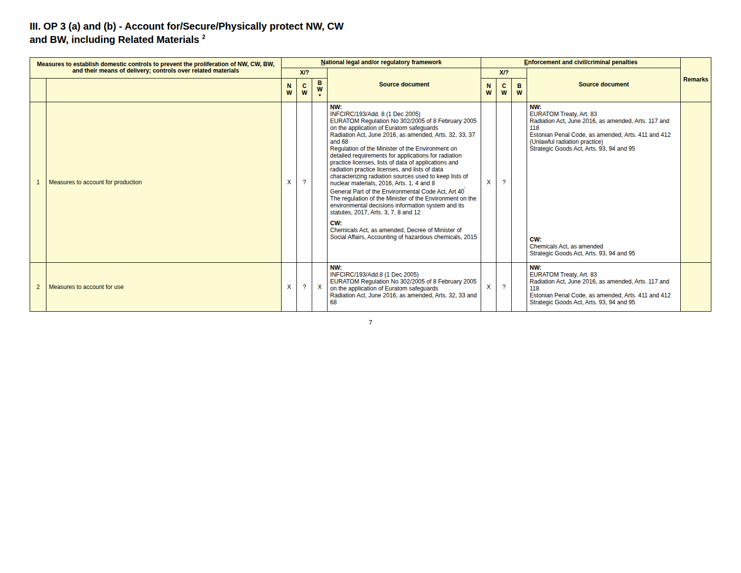III. OP 3 (a) and (b) - Account for/Secure/Physically protect NW, CW
and BW, including Related Materials 2
| Measures to establish domestic controls to prevent the proliferation of NW, CW, BW, and their means of delivery; controls over related materials | N ational legal and/or regulatory framework | E nforcement and civil/criminal penalties | Remarks |
| --- | --- | --- | --- |
| X/? | Source document | X/? | Source document |
| | | N W | C W | B W * | N W | C W | B W |
| 1 | Measures to account for production | X | ? | | NW: INFCIRC/193/Add. 8 (1 Dec 2005) EURATOM Regulation No 302/2005 of 8 February 2005 on the application of Euratom safeguards Radiation Act, June 2016, as amended, Arts. 32, 33, 37 and 68 Regulation of the Minister of the Environment on detailed requirements for applications for radiation practice licenses, lists of data of applications and radiation practice licenses, and lists of data characterizing radiation sources used to keep lists of nuclear materials, 2016, Arts. 1, 4 and 8 General Part of the Environmental Code Act, Art 40 ' The regulation of the Minister of the Environment on the environmental decisions information system and its statutes, 2017, Arts. 3, 7, 8 and 12 CW: Chemicals Act, as amended, Decree of Minister of Social Affairs, Accounting of hazardous chemicals, 2015 | X | ? | | NW: EURATOM Treaty, Art. 83 Radiation Act, June 2016, as amended, Arts. 117 and 118 Estonian Penal Code, as amended, Arts. 411 and 412 (Unlawful radiation practice) Strategic Goods Act, Arts. 93, 94 and 95 CW: Chemicals Act, as amended Strategic Goods Act, Arts. 93, 94 and 95 | |
| 2 | Measures to account for use | X | ? | X | NW: INFCIRC/193/Add.8 (1 Dec 2005) EURATOM Regulation No 302/2005 of 8 February 2005 on the application of Euratom safeguards Radiation Act, June 2016, as amended, Arts. 32, 33 and 68 | X | ? | | NW: EURATOM Treaty, Art. 83 Radiation Act, June 2016, as amended, Arts. 117 and 118 Estonian Penal Code, as amended, Arts. 411 and 412 Strategic Goods Act, Arts. 93, 94 and 95 | |
7